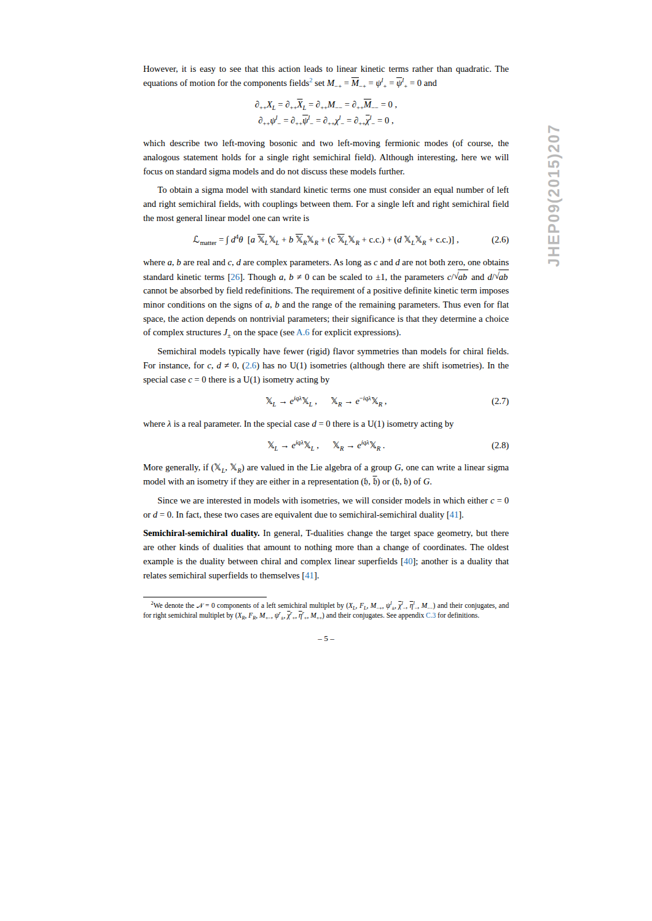JHEP09(2015)207
However, it is easy to see that this action leads to linear kinetic terms rather than quadratic. The equations of motion for the components fields2 set M−+ = M−+ = ψl+ = ψl+ = 0 and
∂++XL = ∂++XL = ∂++M−− = ∂++M−− = 0 , ∂++ψl− = ∂++ψl− = ∂++χl− = ∂++χl− = 0 ,
which describe two left-moving bosonic and two left-moving fermionic modes (of course, the analogous statement holds for a single right semichiral field). Although interesting, here we will focus on standard sigma models and do not discuss these models further.
To obtain a sigma model with standard kinetic terms one must consider an equal number of left and right semichiral fields, with couplings between them. For a single left and right semichiral field the most general linear model one can write is
ℒmatter = ∫ d4θ [a 𝕏L𝕏L + b 𝕏R𝕏R + (c 𝕏L𝕏R + c.c.) + (d 𝕏L𝕏R + c.c.)] , (2.6)
where a, b are real and c, d are complex parameters. As long as c and d are not both zero, one obtains standard kinetic terms [26]. Though a, b ≠ 0 can be scaled to ±1, the parameters c/ab and d/ab cannot be absorbed by field redefinitions. The requirement of a positive definite kinetic term imposes minor conditions on the signs of a, b and the range of the remaining parameters. Thus even for flat space, the action depends on nontrivial parameters; their significance is that they determine a choice of complex structures J± on the space (see A.6 for explicit expressions).
Semichiral models typically have fewer (rigid) flavor symmetries than models for chiral fields. For instance, for c, d ≠ 0, (2.6) has no U(1) isometries (although there are shift isometries). In the special case c = 0 there is a U(1) isometry acting by
𝕏L → eiqλ𝕏L , 𝕏R → e−iqλ𝕏R , (2.7)
where λ is a real parameter. In the special case d = 0 there is a U(1) isometry acting by
𝕏L → eiqλ𝕏L , 𝕏R → eiqλ𝕏R . (2.8)
More generally, if (𝕏L, 𝕏R) are valued in the Lie algebra of a group G, one can write a linear sigma model with an isometry if they are either in a representation (𝔥, 𝔥) or (𝔥, 𝔥) of G.
Since we are interested in models with isometries, we will consider models in which either c = 0 or d = 0. In fact, these two cases are equivalent due to semichiral-semichiral duality [41].
Semichiral-semichiral duality. In general, T-dualities change the target space geometry, but there are other kinds of dualities that amount to nothing more than a change of coordinates. The oldest example is the duality between chiral and complex linear superfields [40]; another is a duality that relates semichiral superfields to themselves [41].
2We denote the 𝒩 = 0 components of a left semichiral multiplet by (XL, FL, M−+, ψl±, χl−, ηl−, M−−) and their conjugates, and for right semichiral multiplet by (XR, FR, M+−, ψr±, χr+, ηr+, M++) and their conjugates. See appendix C.3 for definitions.
– 5 –